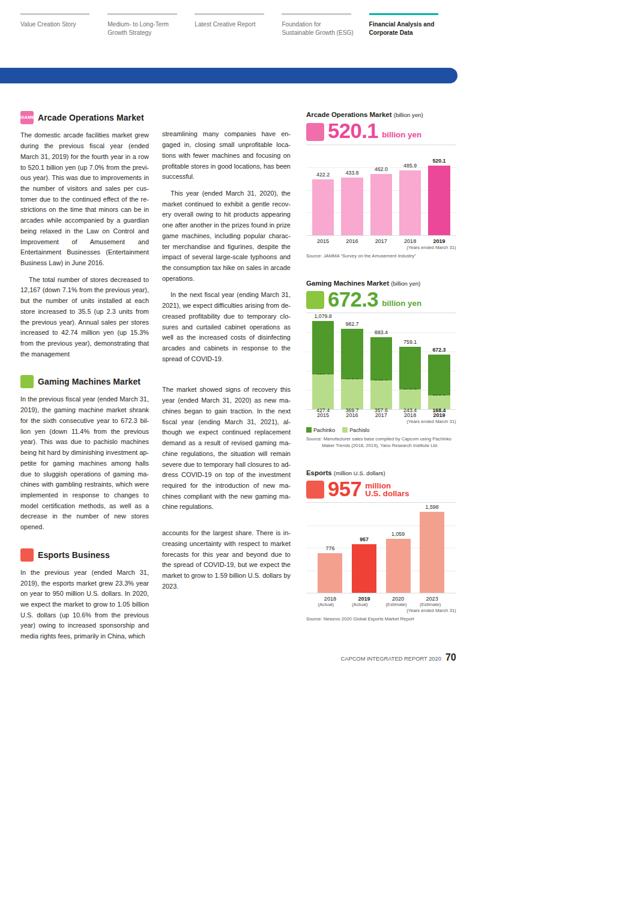Value Creation Story
Medium- to Long-Term
Growth Strategy
Latest Creative Report
Foundation for
Sustainable Growth (ESG)
Financial Analysis and
Corporate Data
GAMEArcade Operations Market
The domestic arcade facilities market grew during the previous fiscal year (ended March 31, 2019) for the fourth year in a row to 520.1 billion yen (up 7.0% from the previous year). This was due to improvements in the number of visitors and sales per customer due to the continued effect of the restrictions on the time that minors can be in arcades while accompanied by a guardian being relaxed in the Law on Control and Improvement of Amusement and Entertainment Businesses (Entertainment Business Law) in June 2016.
The total number of stores decreased to 12,167 (down 7.1% from the previous year), but the number of units installed at each store increased to 35.5 (up 2.3 units from the previous year). Annual sales per stores increased to 42.74 million yen (up 15.3% from the previous year), demonstrating that the management
Gaming Machines Market
In the previous fiscal year (ended March 31, 2019), the gaming machine market shrank for the sixth consecutive year to 672.3 billion yen (down 11.4% from the previous year). This was due to pachislo machines being hit hard by diminishing investment appetite for gaming machines among halls due to sluggish operations of gaming machines with gambling restraints, which were implemented in response to changes to model certification methods, as well as a decrease in the number of new stores opened.
Esports Business
In the previous year (ended March 31, 2019), the esports market grew 23.3% year on year to 950 million U.S. dollars. In 2020, we expect the market to grow to 1.05 billion U.S. dollars (up 10.6% from the previous year) owing to increased sponsorship and media rights fees, primarily in China, which
streamlining many companies have engaged in, closing small unprofitable locations with fewer machines and focusing on profitable stores in good locations, has been successful.
This year (ended March 31, 2020), the market continued to exhibit a gentle recovery overall owing to hit products appearing one after another in the prizes found in prize game machines, including popular character merchandise and figurines, despite the impact of several large-scale typhoons and the consumption tax hike on sales in arcade operations.
In the next fiscal year (ending March 31, 2021), we expect difficulties arising from decreased profitability due to temporary closures and curtailed cabinet operations as well as the increased costs of disinfecting arcades and cabinets in response to the spread of COVID-19.
The market showed signs of recovery this year (ended March 31, 2020) as new machines began to gain traction. In the next fiscal year (ending March 31, 2021), although we expect continued replacement demand as a result of revised gaming machine regulations, the situation will remain severe due to temporary hall closures to address COVID-19 on top of the investment required for the introduction of new machines compliant with the new gaming machine regulations.
accounts for the largest share. There is increasing uncertainty with respect to market forecasts for this year and beyond due to the spread of COVID-19, but we expect the market to grow to 1.59 billion U.S. dollars by 2023.
Arcade Operations Market (billion yen)
520.1
billion yen
422.2
433.8
462.0
485.9
520.1
20152016201720182019
(Years ended March 31)
Source: JAMMA “Survey on the Amusement Industry”
Gaming Machines Market (billion yen)
672.3
billion yen
1,079.8
652.4
427.4
982.7
613.0
369.7
883.4
525.8
357.6
759.1
515.7
243.4
672.3
503.9
168.4
20152016201720182019
(Years ended March 31)
Pachinko Pachislo
Source: Manufacturer sales base compiled by Capcom using Pachinko Maker Trends (2018, 2019), Yano Research Institute Ltd.
Esports (million U.S. dollars)
957
million
U.S. dollars
776
957
1,059
1,598
2018(Actual) 2019(Actual) 2020(Estimate) 2023(Estimate)
(Years ended March 31)
Source: Newzoo 2020 Global Esports Market Report
CAPCOM INTEGRATED REPORT 2020 70